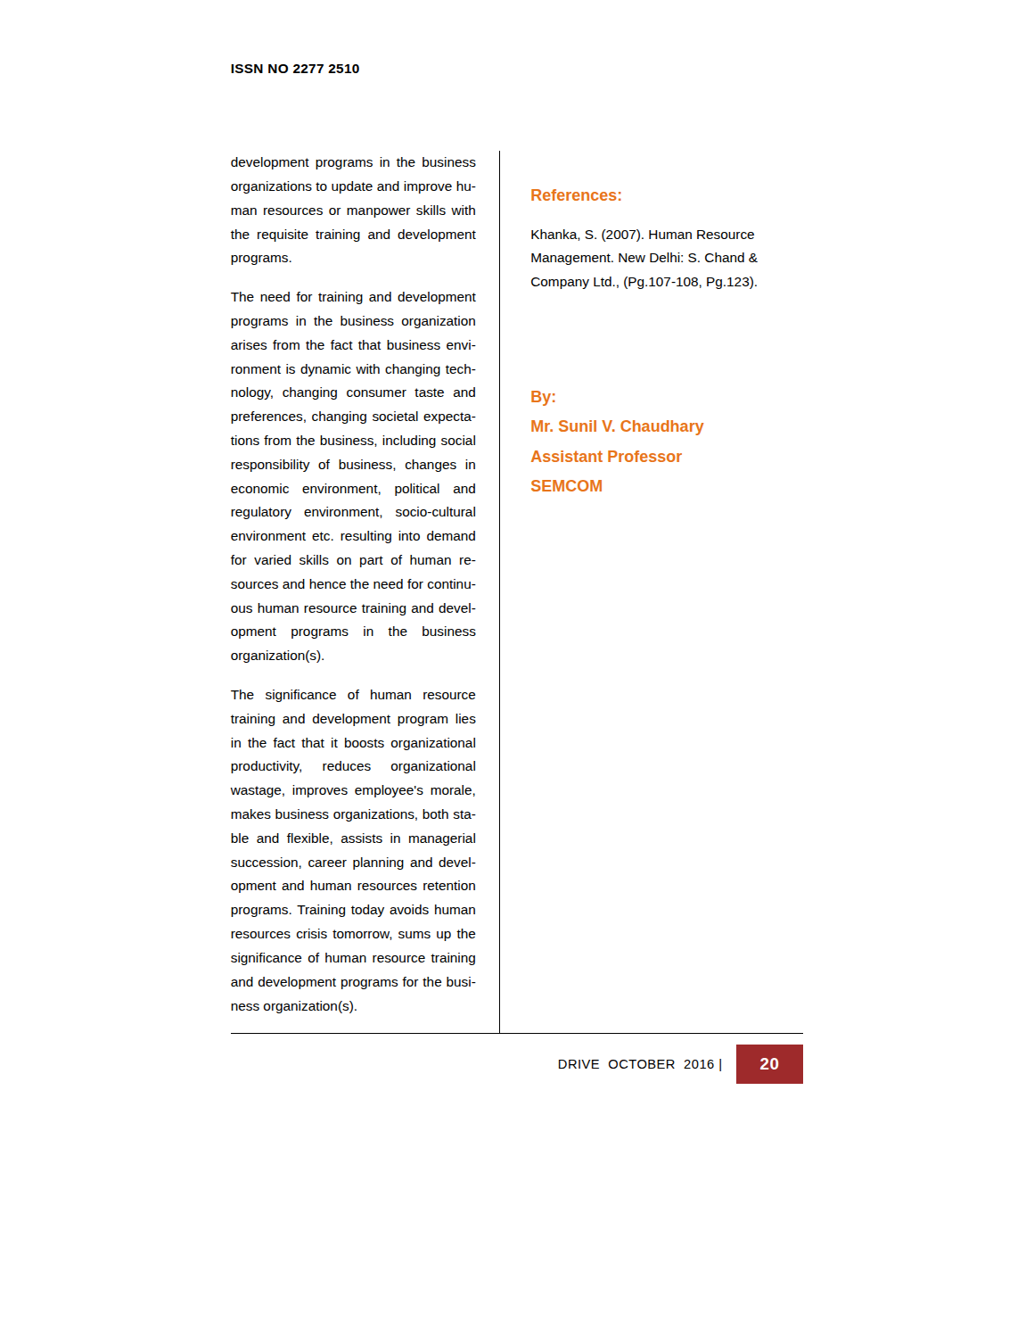ISSN NO 2277 2510
development programs in the business organizations to update and improve human resources or manpower skills with the requisite training and development programs.
The need for training and development programs in the business organization arises from the fact that business environment is dynamic with changing technology, changing consumer taste and preferences, changing societal expectations from the business, including social responsibility of business, changes in economic environment, political and regulatory environment, socio-cultural environment etc. resulting into demand for varied skills on part of human resources and hence the need for continuous human resource training and development programs in the business organization(s).
The significance of human resource training and development program lies in the fact that it boosts organizational productivity, reduces organizational wastage, improves employee's morale, makes business organizations, both stable and flexible, assists in managerial succession, career planning and development and human resources retention programs. Training today avoids human resources crisis tomorrow, sums up the significance of human resource training and development programs for the business organization(s).
References:
Khanka, S. (2007). Human Resource Management. New Delhi: S. Chand & Company Ltd., (Pg.107-108, Pg.123).
By:
Mr. Sunil V. Chaudhary
Assistant Professor
SEMCOM
DRIVE OCTOBER 2016 | 20